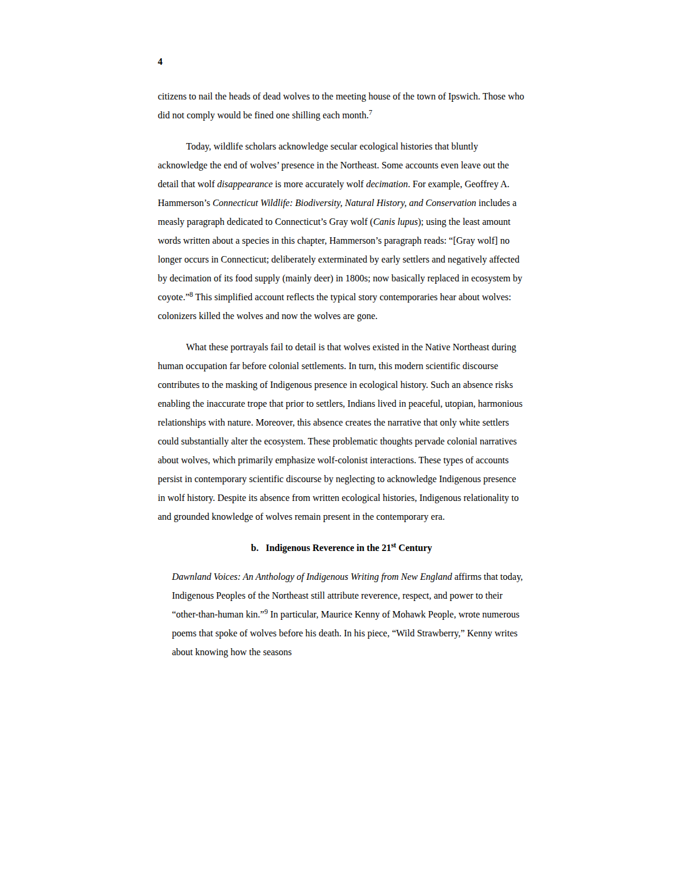4
citizens to nail the heads of dead wolves to the meeting house of the town of Ipswich. Those who did not comply would be fined one shilling each month.7
Today, wildlife scholars acknowledge secular ecological histories that bluntly acknowledge the end of wolves’ presence in the Northeast. Some accounts even leave out the detail that wolf disappearance is more accurately wolf decimation. For example, Geoffrey A. Hammerson’s Connecticut Wildlife: Biodiversity, Natural History, and Conservation includes a measly paragraph dedicated to Connecticut’s Gray wolf (Canis lupus); using the least amount words written about a species in this chapter, Hammerson’s paragraph reads: “[Gray wolf] no longer occurs in Connecticut; deliberately exterminated by early settlers and negatively affected by decimation of its food supply (mainly deer) in 1800s; now basically replaced in ecosystem by coyote.”8 This simplified account reflects the typical story contemporaries hear about wolves: colonizers killed the wolves and now the wolves are gone.
What these portrayals fail to detail is that wolves existed in the Native Northeast during human occupation far before colonial settlements. In turn, this modern scientific discourse contributes to the masking of Indigenous presence in ecological history. Such an absence risks enabling the inaccurate trope that prior to settlers, Indians lived in peaceful, utopian, harmonious relationships with nature. Moreover, this absence creates the narrative that only white settlers could substantially alter the ecosystem. These problematic thoughts pervade colonial narratives about wolves, which primarily emphasize wolf-colonist interactions. These types of accounts persist in contemporary scientific discourse by neglecting to acknowledge Indigenous presence in wolf history. Despite its absence from written ecological histories, Indigenous relationality to and grounded knowledge of wolves remain present in the contemporary era.
b. Indigenous Reverence in the 21st Century
Dawnland Voices: An Anthology of Indigenous Writing from New England affirms that today, Indigenous Peoples of the Northeast still attribute reverence, respect, and power to their “other-than-human kin.”9 In particular, Maurice Kenny of Mohawk People, wrote numerous poems that spoke of wolves before his death. In his piece, “Wild Strawberry,” Kenny writes about knowing how the seasons